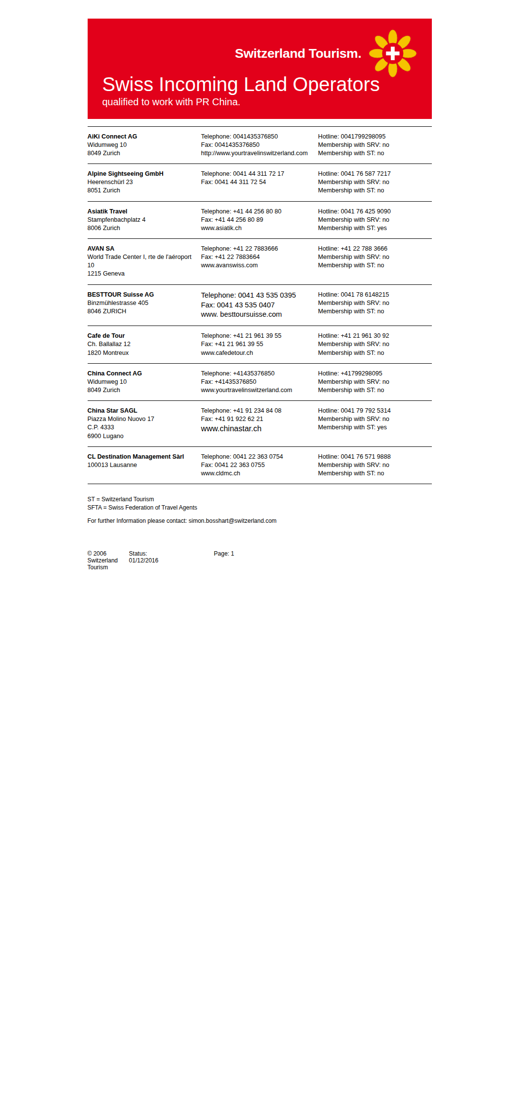Switzerland Tourism.
Swiss Incoming Land Operators
qualified to work with PR China.
| AiKi Connect AG Widumweg 10 8049 Zurich | Telephone: 0041435376850 Fax: 0041435376850 http://www.yourtravelinswitzerland.com | Hotline: 0041799298095 Membership with SRV: no Membership with ST: no |
| Alpine Sightseeing GmbH Heerenschürl 23 8051 Zurich | Telephone: 0041 44 311 72 17 Fax: 0041 44 311 72 54 | Hotline: 0041 76 587 7217 Membership with SRV: no Membership with ST: no |
| Asiatik Travel Stampfenbachplatz 4 8006 Zurich | Telephone: +41 44 256 80 80 Fax: +41 44 256 80 89 www.asiatik.ch | Hotline: 0041 76 425 9090 Membership with SRV: no Membership with ST: yes |
| AVAN SA World Trade Center I, rte de l'aéroport 10 1215 Geneva | Telephone: +41 22 7883666 Fax: +41 22 7883664 www.avanswiss.com | Hotline: +41 22 788 3666 Membership with SRV: no Membership with ST: no |
| BESTTOUR Suisse AG Binzmühlestrasse 405 8046 ZURICH | Telephone: 0041 43 535 0395 Fax: 0041 43 535 0407 www. besttoursuisse.com | Hotline: 0041 78 6148215 Membership with SRV: no Membership with ST: no |
| Cafe de Tour Ch. Ballallaz 12 1820 Montreux | Telephone: +41 21 961 39 55 Fax: +41 21 961 39 55 www.cafedetour.ch | Hotline: +41 21 961 30 92 Membership with SRV: no Membership with ST: no |
| China Connect AG Widumweg 10 8049 Zurich | Telephone: +41435376850 Fax: +41435376850 www.yourtravelinswitzerland.com | Hotline: +41799298095 Membership with SRV: no Membership with ST: no |
| China Star SAGL Piazza Molino Nuovo 17 C.P. 4333 6900 Lugano | Telephone: +41 91 234 84 08 Fax: +41 91 922 62 21 www.chinastar.ch | Hotline: 0041 79 792 5314 Membership with SRV: no Membership with ST: yes |
| CL Destination Management Sàrl 100013 Lausanne | Telephone: 0041 22 363 0754 Fax: 0041 22 363 0755 www.cldmc.ch | Hotline: 0041 76 571 9888 Membership with SRV: no Membership with ST: no |
ST = Switzerland Tourism
SFTA = Swiss Federation of Travel Agents
For further Information please contact: simon.bosshart@switzerland.com
© 2006 Switzerland Tourism Status: 01/12/2016 Page: 1